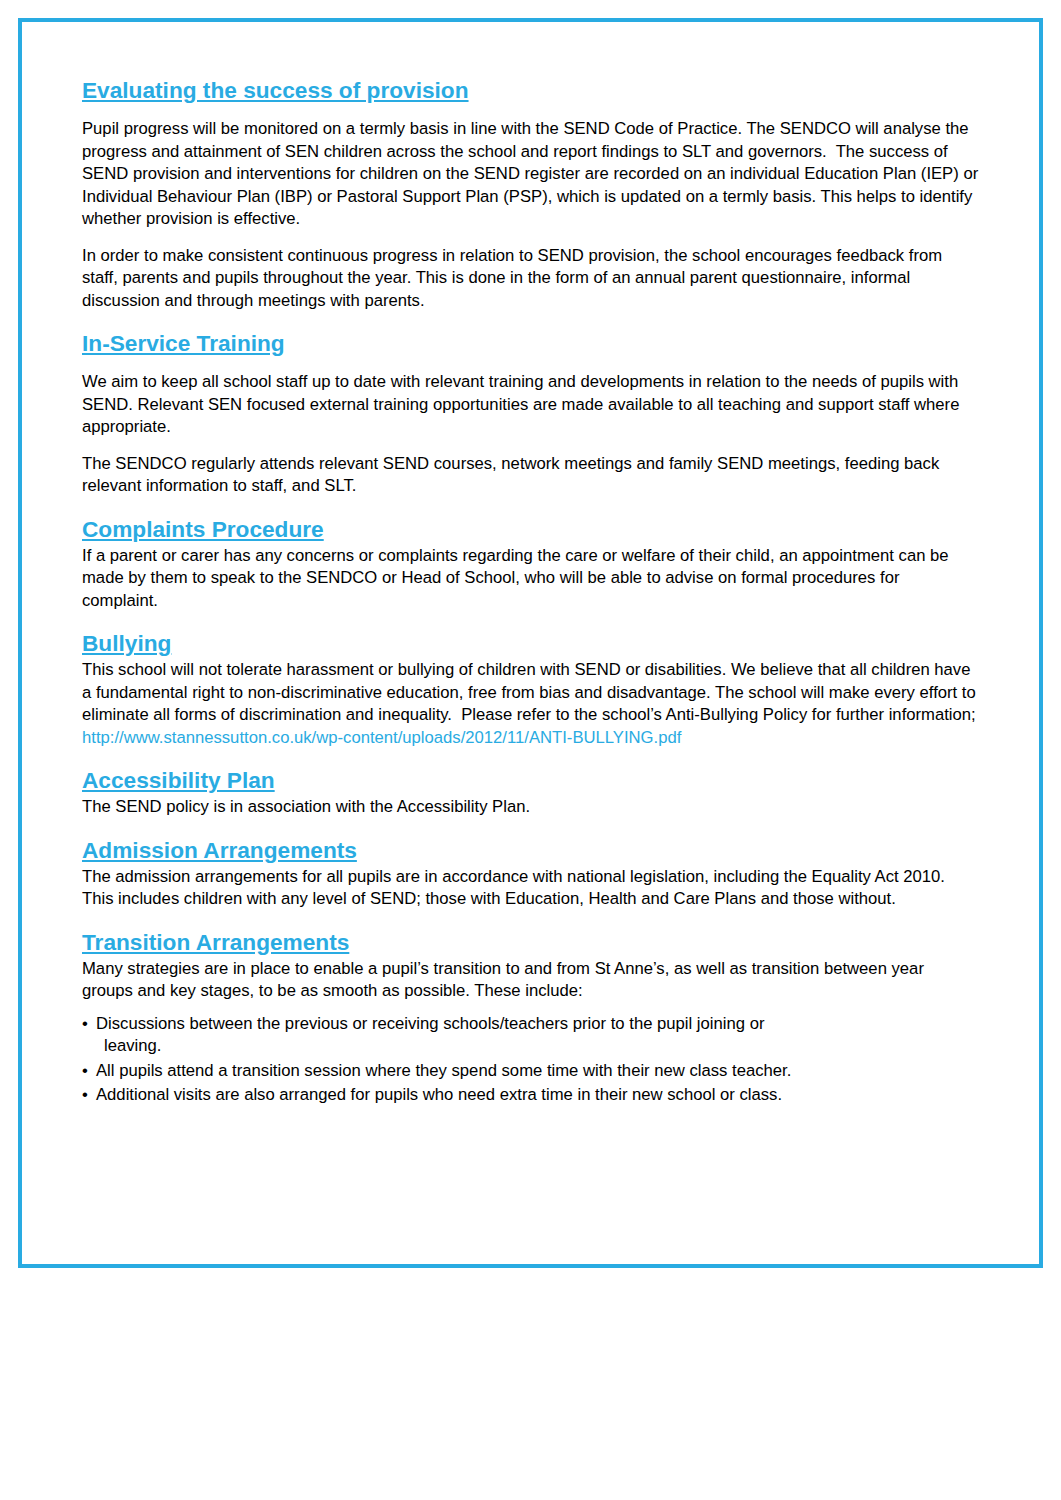Evaluating the success of provision
Pupil progress will be monitored on a termly basis in line with the SEND Code of Practice. The SENDCO will analyse the progress and attainment of SEN children across the school and report findings to SLT and governors. The success of SEND provision and interventions for children on the SEND register are recorded on an individual Education Plan (IEP) or Individual Behaviour Plan (IBP) or Pastoral Support Plan (PSP), which is updated on a termly basis. This helps to identify whether provision is effective.
In order to make consistent continuous progress in relation to SEND provision, the school encourages feedback from staff, parents and pupils throughout the year. This is done in the form of an annual parent questionnaire, informal discussion and through meetings with parents.
In-Service Training
We aim to keep all school staff up to date with relevant training and developments in relation to the needs of pupils with SEND. Relevant SEN focused external training opportunities are made available to all teaching and support staff where appropriate.
The SENDCO regularly attends relevant SEND courses, network meetings and family SEND meetings, feeding back relevant information to staff, and SLT.
Complaints Procedure
If a parent or carer has any concerns or complaints regarding the care or welfare of their child, an appointment can be made by them to speak to the SENDCO or Head of School, who will be able to advise on formal procedures for complaint.
Bullying
This school will not tolerate harassment or bullying of children with SEND or disabilities. We believe that all children have a fundamental right to non-discriminative education, free from bias and disadvantage. The school will make every effort to eliminate all forms of discrimination and inequality. Please refer to the school’s Anti-Bullying Policy for further information;
http://www.stannessutton.co.uk/wp-content/uploads/2012/11/ANTI-BULLYING.pdf
Accessibility Plan
The SEND policy is in association with the Accessibility Plan.
Admission Arrangements
The admission arrangements for all pupils are in accordance with national legislation, including the Equality Act 2010. This includes children with any level of SEND; those with Education, Health and Care Plans and those without.
Transition Arrangements
Many strategies are in place to enable a pupil’s transition to and from St Anne’s, as well as transition between year groups and key stages, to be as smooth as possible. These include:
Discussions between the previous or receiving schools/teachers prior to the pupil joining orleaving.
All pupils attend a transition session where they spend some time with their new class teacher.
Additional visits are also arranged for pupils who need extra time in their new school or class.